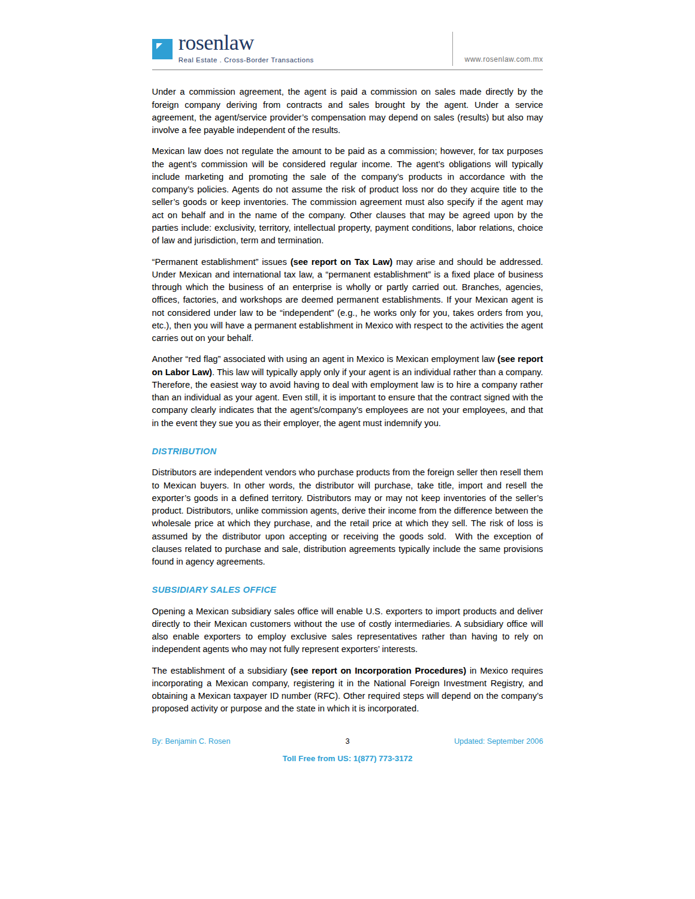rosenlaw
Real Estate . Cross-Border Transactions
www.rosenlaw.com.mx
Under a commission agreement, the agent is paid a commission on sales made directly by the foreign company deriving from contracts and sales brought by the agent. Under a service agreement, the agent/service provider’s compensation may depend on sales (results) but also may involve a fee payable independent of the results.
Mexican law does not regulate the amount to be paid as a commission; however, for tax purposes the agent’s commission will be considered regular income. The agent’s obligations will typically include marketing and promoting the sale of the company’s products in accordance with the company’s policies. Agents do not assume the risk of product loss nor do they acquire title to the seller’s goods or keep inventories. The commission agreement must also specify if the agent may act on behalf and in the name of the company. Other clauses that may be agreed upon by the parties include: exclusivity, territory, intellectual property, payment conditions, labor relations, choice of law and jurisdiction, term and termination.
“Permanent establishment” issues (see report on Tax Law) may arise and should be addressed. Under Mexican and international tax law, a “permanent establishment” is a fixed place of business through which the business of an enterprise is wholly or partly carried out. Branches, agencies, offices, factories, and workshops are deemed permanent establishments. If your Mexican agent is not considered under law to be “independent” (e.g., he works only for you, takes orders from you, etc.), then you will have a permanent establishment in Mexico with respect to the activities the agent carries out on your behalf.
Another “red flag” associated with using an agent in Mexico is Mexican employment law (see report on Labor Law). This law will typically apply only if your agent is an individual rather than a company. Therefore, the easiest way to avoid having to deal with employment law is to hire a company rather than an individual as your agent. Even still, it is important to ensure that the contract signed with the company clearly indicates that the agent’s/company’s employees are not your employees, and that in the event they sue you as their employer, the agent must indemnify you.
DISTRIBUTION
Distributors are independent vendors who purchase products from the foreign seller then resell them to Mexican buyers. In other words, the distributor will purchase, take title, import and resell the exporter’s goods in a defined territory. Distributors may or may not keep inventories of the seller’s product. Distributors, unlike commission agents, derive their income from the difference between the wholesale price at which they purchase, and the retail price at which they sell. The risk of loss is assumed by the distributor upon accepting or receiving the goods sold. With the exception of clauses related to purchase and sale, distribution agreements typically include the same provisions found in agency agreements.
SUBSIDIARY SALES OFFICE
Opening a Mexican subsidiary sales office will enable U.S. exporters to import products and deliver directly to their Mexican customers without the use of costly intermediaries. A subsidiary office will also enable exporters to employ exclusive sales representatives rather than having to rely on independent agents who may not fully represent exporters’ interests.
The establishment of a subsidiary (see report on Incorporation Procedures) in Mexico requires incorporating a Mexican company, registering it in the National Foreign Investment Registry, and obtaining a Mexican taxpayer ID number (RFC). Other required steps will depend on the company’s proposed activity or purpose and the state in which it is incorporated.
By: Benjamin C. Rosen
3
Updated: September 2006
Toll Free from US: 1(877) 773-3172